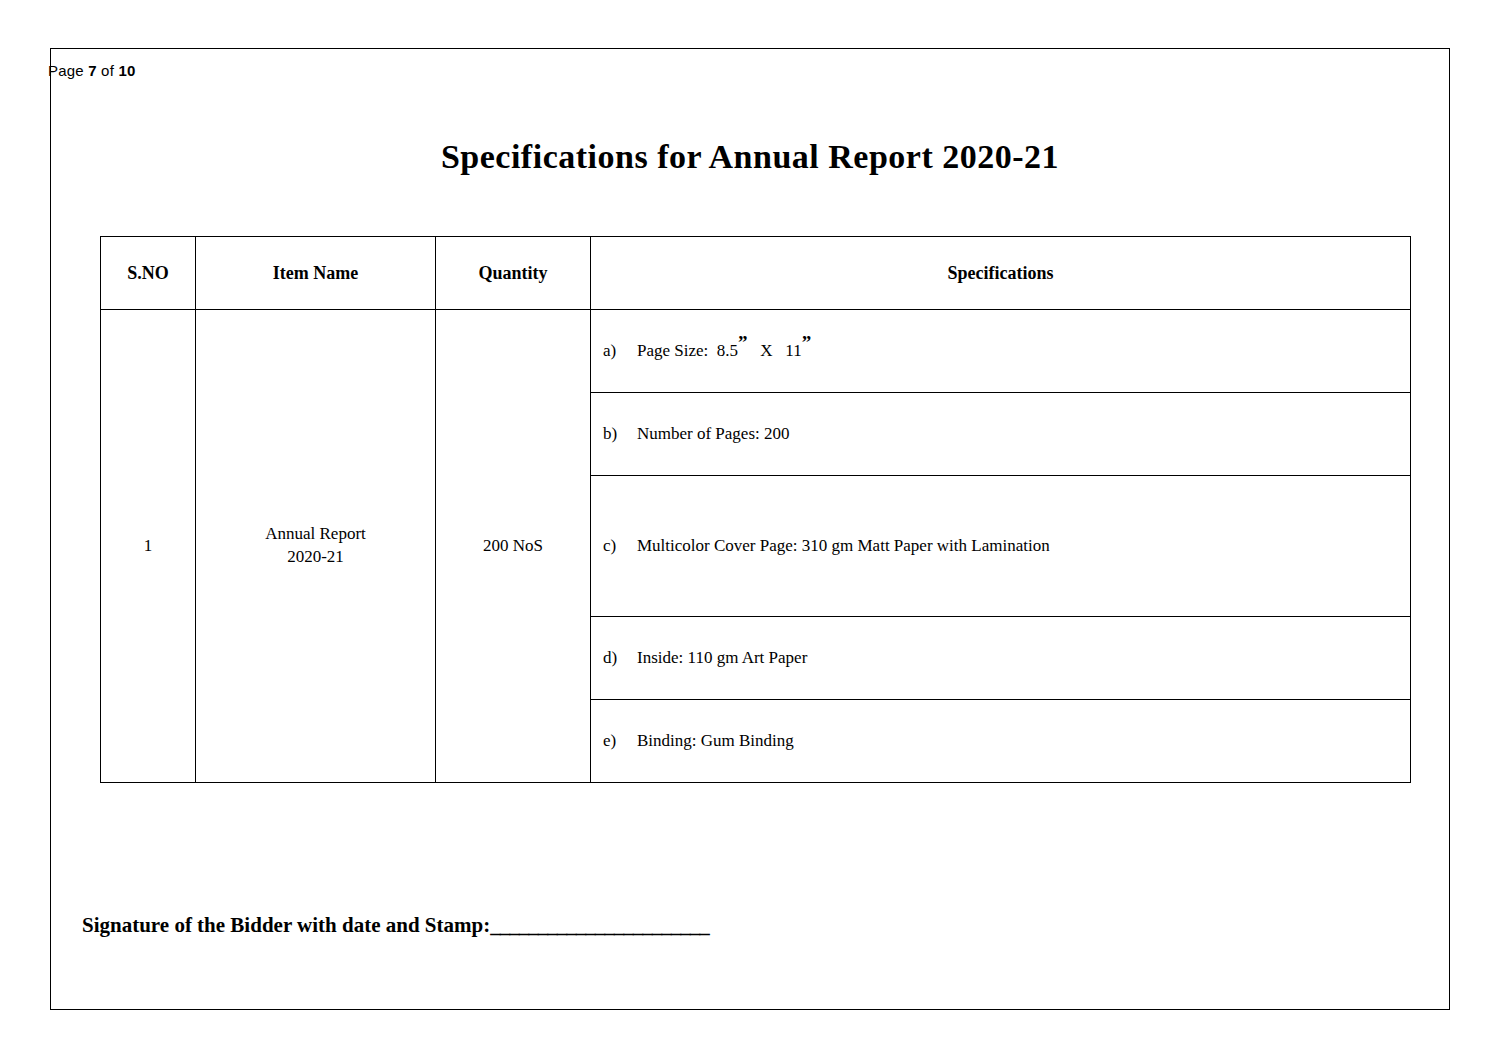Page 7 of 10
Specifications for Annual Report 2020-21
| S.NO | Item Name | Quantity | Specifications |
| --- | --- | --- | --- |
| 1 | Annual Report 2020-21 | 200 NoS | a) Page Size: 8.5 ” X 11 ” |
| b) Number of Pages: 200 |
| c) Multicolor Cover Page: 310 gm Matt Paper with Lamination |
| d) Inside: 110 gm Art Paper |
| e) Binding: Gum Binding |
Signature of the Bidder with date and Stamp:_______________________